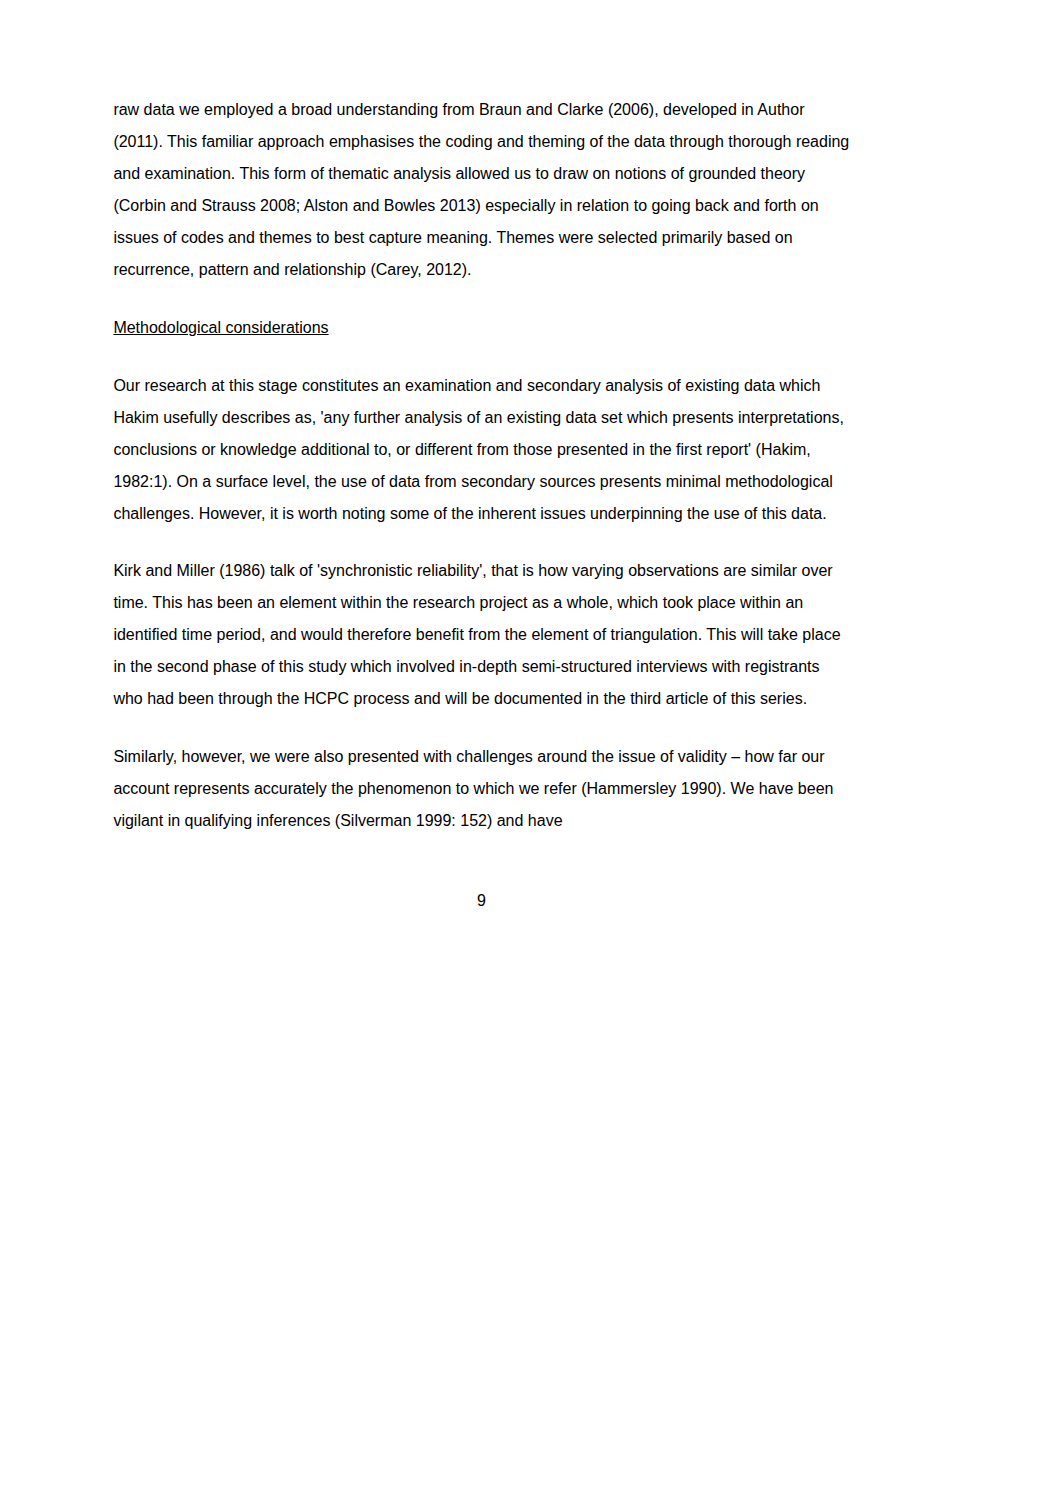raw data we employed a broad understanding from Braun and Clarke (2006), developed in Author (2011). This familiar approach emphasises the coding and theming of the data through thorough reading and examination. This form of thematic analysis allowed us to draw on notions of grounded theory (Corbin and Strauss 2008; Alston and Bowles 2013) especially in relation to going back and forth on issues of codes and themes to best capture meaning. Themes were selected primarily based on recurrence, pattern and relationship (Carey, 2012).
Methodological considerations
Our research at this stage constitutes an examination and secondary analysis of existing data which Hakim usefully describes as, 'any further analysis of an existing data set which presents interpretations, conclusions or knowledge additional to, or different from those presented in the first report' (Hakim, 1982:1). On a surface level, the use of data from secondary sources presents minimal methodological challenges. However, it is worth noting some of the inherent issues underpinning the use of this data.
Kirk and Miller (1986) talk of 'synchronistic reliability', that is how varying observations are similar over time. This has been an element within the research project as a whole, which took place within an identified time period, and would therefore benefit from the element of triangulation. This will take place in the second phase of this study which involved in-depth semi-structured interviews with registrants who had been through the HCPC process and will be documented in the third article of this series.
Similarly, however, we were also presented with challenges around the issue of validity – how far our account represents accurately the phenomenon to which we refer (Hammersley 1990). We have been vigilant in qualifying inferences (Silverman 1999: 152) and have
9